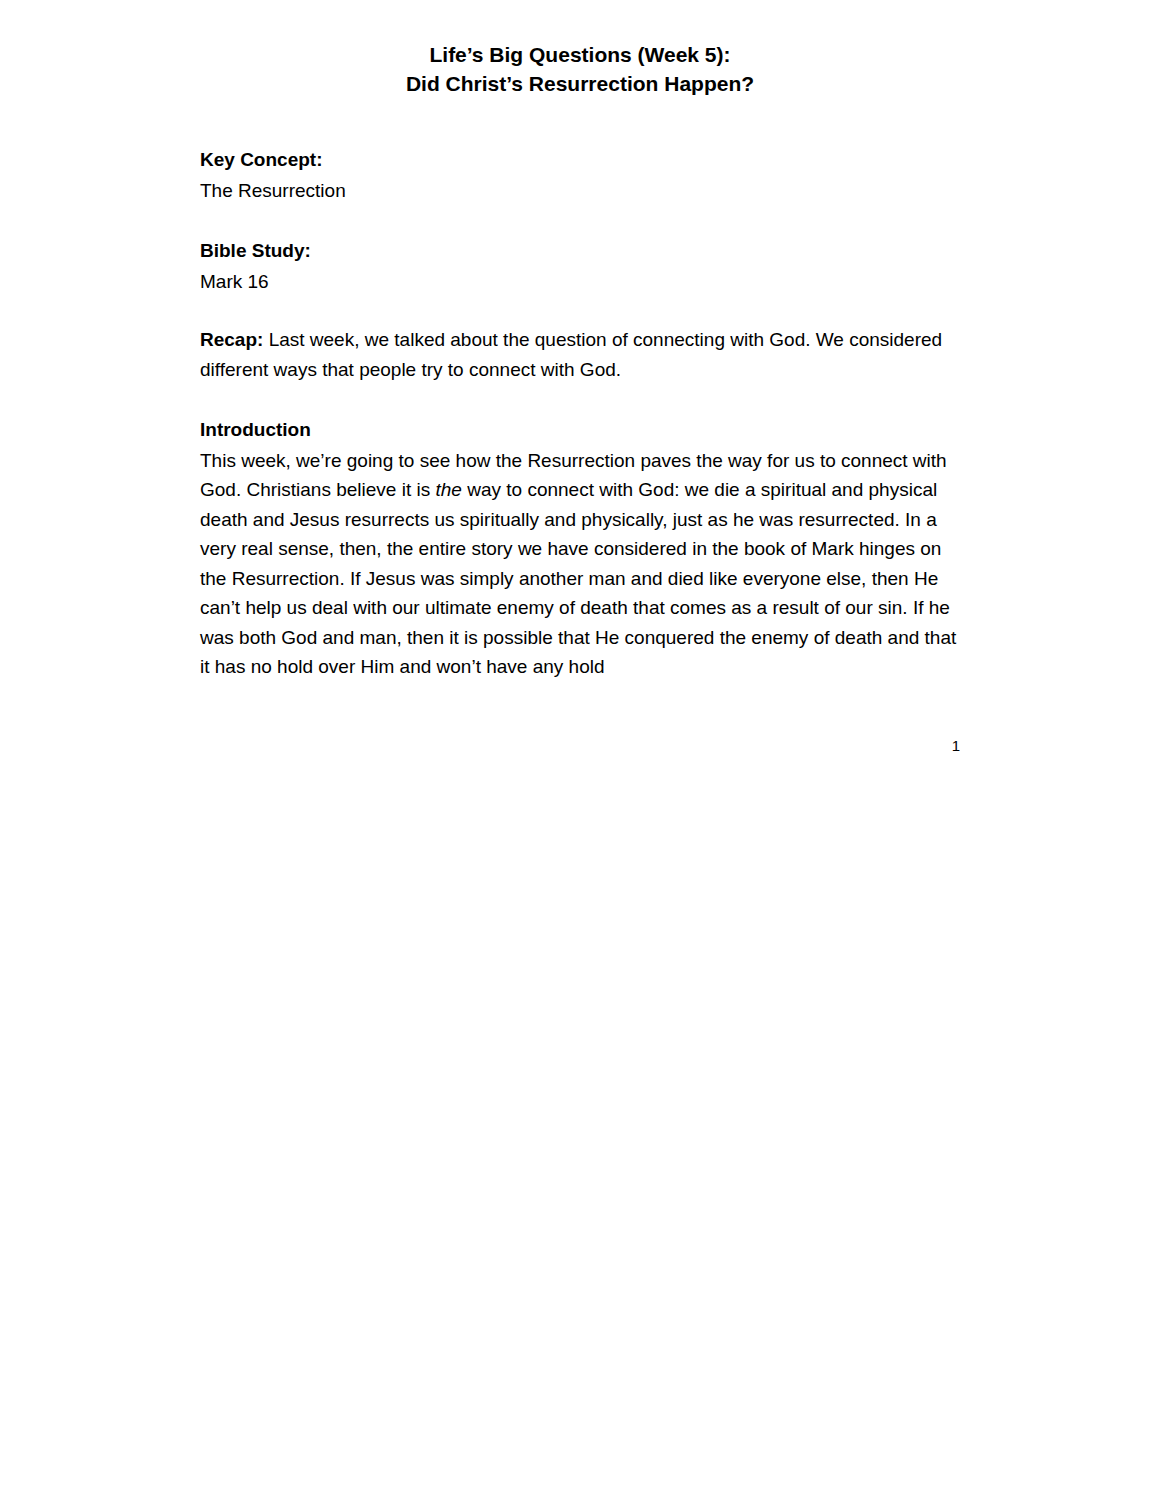Life’s Big Questions (Week 5):
Did Christ’s Resurrection Happen?
Key Concept:
The Resurrection
Bible Study:
Mark 16
Recap: Last week, we talked about the question of connecting with God. We considered different ways that people try to connect with God.
Introduction
This week, we’re going to see how the Resurrection paves the way for us to connect with God. Christians believe it is the way to connect with God: we die a spiritual and physical death and Jesus resurrects us spiritually and physically, just as he was resurrected. In a very real sense, then, the entire story we have considered in the book of Mark hinges on the Resurrection. If Jesus was simply another man and died like everyone else, then He can’t help us deal with our ultimate enemy of death that comes as a result of our sin. If he was both God and man, then it is possible that He conquered the enemy of death and that it has no hold over Him and won’t have any hold
1